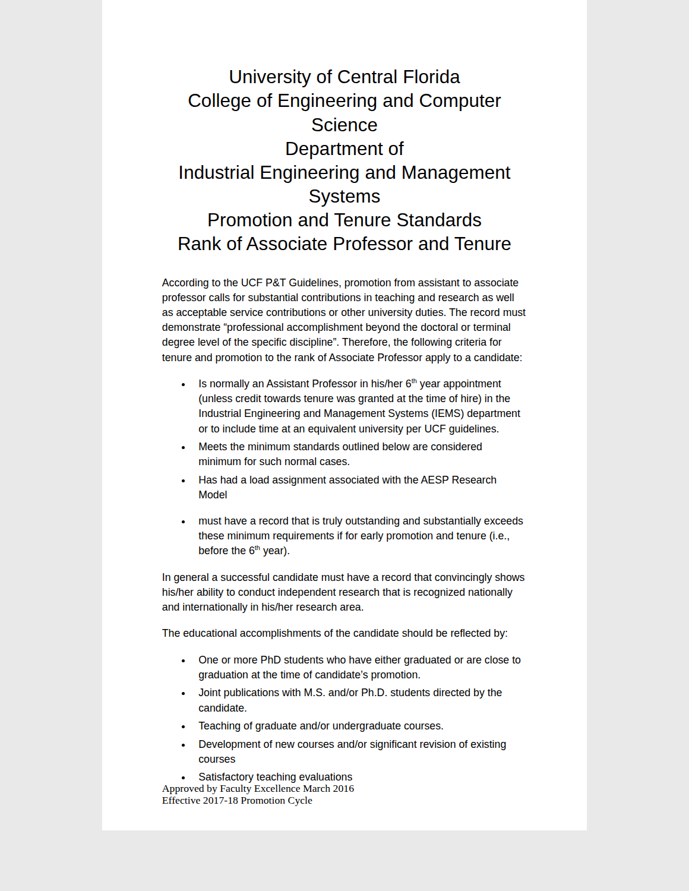University of Central Florida
College of Engineering and Computer Science
Department of
Industrial Engineering and Management Systems
Promotion and Tenure Standards
Rank of Associate Professor and Tenure
According to the UCF P&T Guidelines, promotion from assistant to associate professor calls for substantial contributions in teaching and research as well as acceptable service contributions or other university duties. The record must demonstrate “professional accomplishment beyond the doctoral or terminal degree level of the specific discipline”. Therefore, the following criteria for tenure and promotion to the rank of Associate Professor apply to a candidate:
Is normally an Assistant Professor in his/her 6th year appointment (unless credit towards tenure was granted at the time of hire) in the Industrial Engineering and Management Systems (IEMS) department or to include time at an equivalent university per UCF guidelines.
Meets the minimum standards outlined below are considered minimum for such normal cases.
Has had a load assignment associated with the AESP Research Model
must have a record that is truly outstanding and substantially exceeds these minimum requirements if for early promotion and tenure (i.e., before the 6th year).
In general a successful candidate must have a record that convincingly shows his/her ability to conduct independent research that is recognized nationally and internationally in his/her research area.
The educational accomplishments of the candidate should be reflected by:
One or more PhD students who have either graduated or are close to graduation at the time of candidate’s promotion.
Joint publications with M.S. and/or Ph.D. students directed by the candidate.
Teaching of graduate and/or undergraduate courses.
Development of new courses and/or significant revision of existing courses
Satisfactory teaching evaluations
Approved by Faculty Excellence March 2016
Effective 2017-18 Promotion Cycle